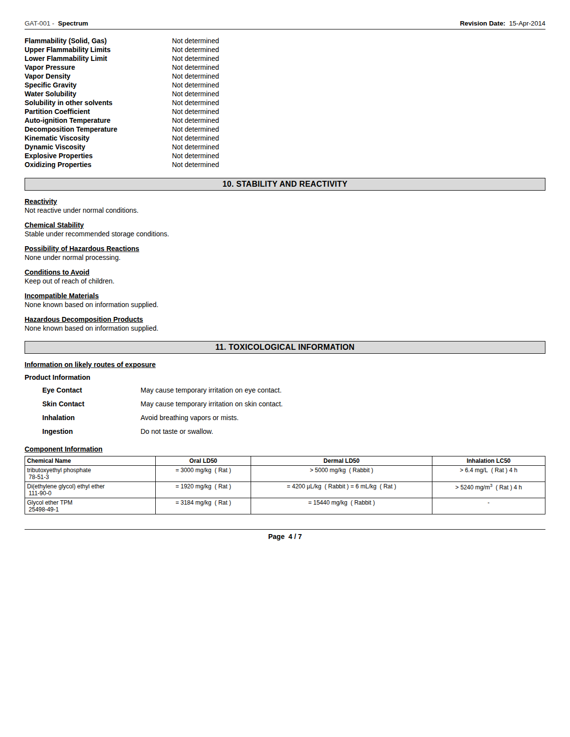GAT-001 - Spectrum
Revision Date: 15-Apr-2014
| Flammability (Solid, Gas) | Not determined |
| Upper Flammability Limits | Not determined |
| Lower Flammability Limit | Not determined |
| Vapor Pressure | Not determined |
| Vapor Density | Not determined |
| Specific Gravity | Not determined |
| Water Solubility | Not determined |
| Solubility in other solvents | Not determined |
| Partition Coefficient | Not determined |
| Auto-ignition Temperature | Not determined |
| Decomposition Temperature | Not determined |
| Kinematic Viscosity | Not determined |
| Dynamic Viscosity | Not determined |
| Explosive Properties | Not determined |
| Oxidizing Properties | Not determined |
10. STABILITY AND REACTIVITY
Reactivity
Not reactive under normal conditions.
Chemical Stability
Stable under recommended storage conditions.
Possibility of Hazardous Reactions
None under normal processing.
Conditions to Avoid
Keep out of reach of children.
Incompatible Materials
None known based on information supplied.
Hazardous Decomposition Products
None known based on information supplied.
11. TOXICOLOGICAL INFORMATION
Information on likely routes of exposure
Product Information
| Eye Contact | May cause temporary irritation on eye contact. |
| Skin Contact | May cause temporary irritation on skin contact. |
| Inhalation | Avoid breathing vapors or mists. |
| Ingestion | Do not taste or swallow. |
Component Information
| Chemical Name | Oral LD50 | Dermal LD50 | Inhalation LC50 |
| --- | --- | --- | --- |
| tributoxyethyl phosphate 78-51-3 | = 3000 mg/kg ( Rat ) | > 5000 mg/kg ( Rabbit ) | > 6.4 mg/L ( Rat ) 4 h |
| Di(ethylene glycol) ethyl ether 111-90-0 | = 1920 mg/kg ( Rat ) | = 4200 µL/kg ( Rabbit ) = 6 mL/kg ( Rat ) | > 5240 mg/m 3 ( Rat ) 4 h |
| Glycol ether TPM 25498-49-1 | = 3184 mg/kg ( Rat ) | = 15440 mg/kg ( Rabbit ) | - |
Page 4 / 7